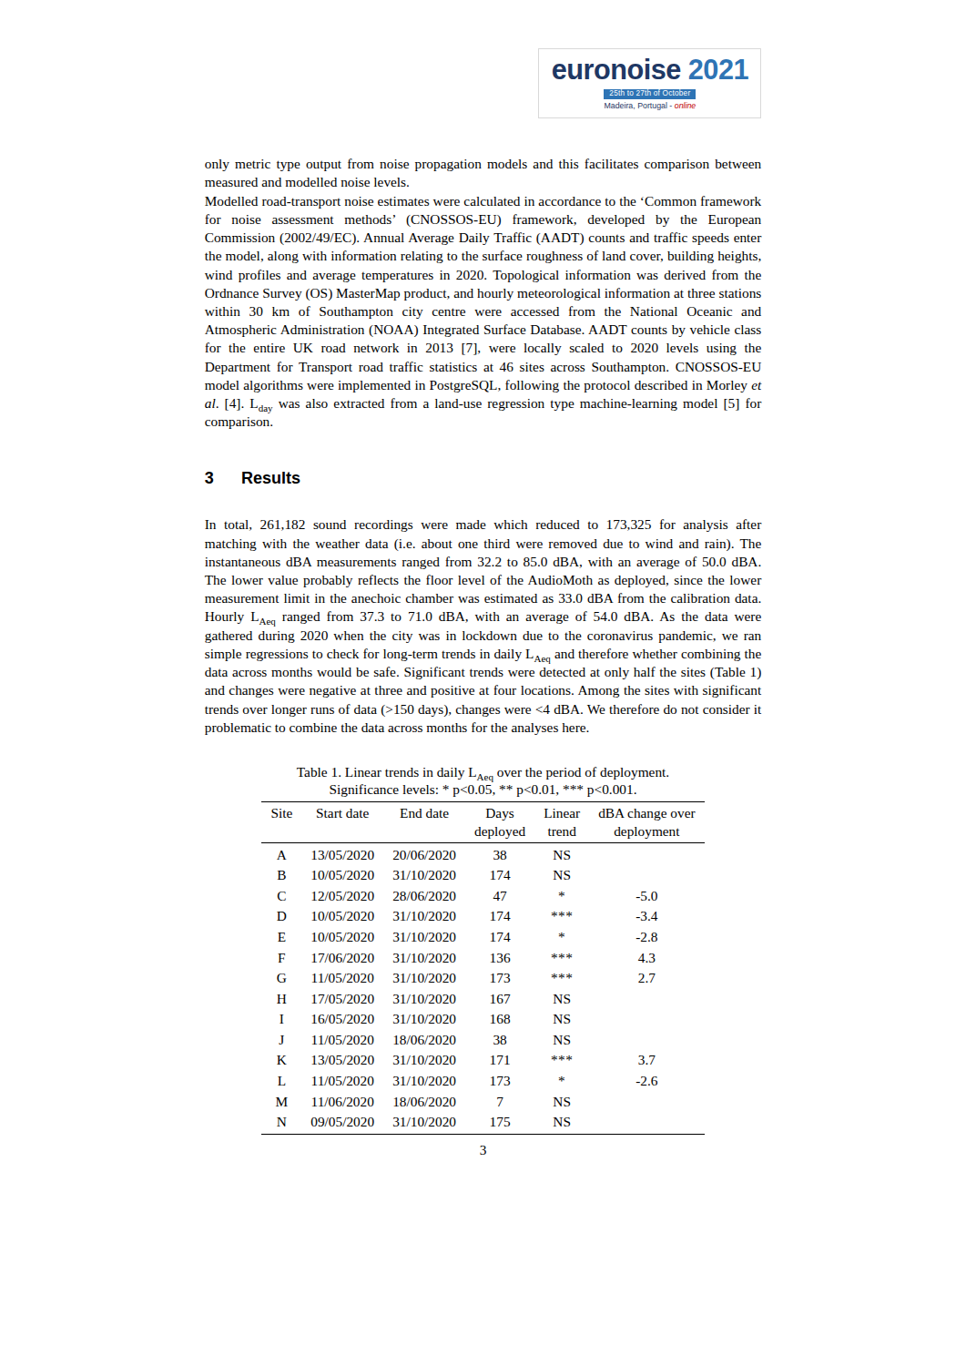euronoise 2021
25th to 27th of October
Madeira, Portugal - online
only metric type output from noise propagation models and this facilitates comparison between measured and modelled noise levels.
Modelled road-transport noise estimates were calculated in accordance to the ‘Common framework for noise assessment methods’ (CNOSSOS-EU) framework, developed by the European Commission (2002/49/EC). Annual Average Daily Traffic (AADT) counts and traffic speeds enter the model, along with information relating to the surface roughness of land cover, building heights, wind profiles and average temperatures in 2020. Topological information was derived from the Ordnance Survey (OS) MasterMap product, and hourly meteorological information at three stations within 30 km of Southampton city centre were accessed from the National Oceanic and Atmospheric Administration (NOAA) Integrated Surface Database. AADT counts by vehicle class for the entire UK road network in 2013 [7], were locally scaled to 2020 levels using the Department for Transport road traffic statistics at 46 sites across Southampton. CNOSSOS-EU model algorithms were implemented in PostgreSQL, following the protocol described in Morley et al. [4]. Lday was also extracted from a land-use regression type machine-learning model [5] for comparison.
3 Results
In total, 261,182 sound recordings were made which reduced to 173,325 for analysis after matching with the weather data (i.e. about one third were removed due to wind and rain). The instantaneous dBA measurements ranged from 32.2 to 85.0 dBA, with an average of 50.0 dBA. The lower value probably reflects the floor level of the AudioMoth as deployed, since the lower measurement limit in the anechoic chamber was estimated as 33.0 dBA from the calibration data. Hourly LAeq ranged from 37.3 to 71.0 dBA, with an average of 54.0 dBA. As the data were gathered during 2020 when the city was in lockdown due to the coronavirus pandemic, we ran simple regressions to check for long-term trends in daily LAeq and therefore whether combining the data across months would be safe. Significant trends were detected at only half the sites (Table 1) and changes were negative at three and positive at four locations. Among the sites with significant trends over longer runs of data (>150 days), changes were <4 dBA. We therefore do not consider it problematic to combine the data across months for the analyses here.
Table 1. Linear trends in daily LAeq over the period of deployment.
Significance levels: * p<0.05, ** p<0.01, *** p<0.001.
| Site | Start date | End date | Days | Linear | dBA change over |
| --- | --- | --- | --- | --- | --- |
| | | | deployed | trend | deployment |
| A | 13/05/2020 | 20/06/2020 | 38 | NS | |
| B | 10/05/2020 | 31/10/2020 | 174 | NS | |
| C | 12/05/2020 | 28/06/2020 | 47 | * | -5.0 |
| D | 10/05/2020 | 31/10/2020 | 174 | *** | -3.4 |
| E | 10/05/2020 | 31/10/2020 | 174 | * | -2.8 |
| F | 17/06/2020 | 31/10/2020 | 136 | *** | 4.3 |
| G | 11/05/2020 | 31/10/2020 | 173 | *** | 2.7 |
| H | 17/05/2020 | 31/10/2020 | 167 | NS | |
| I | 16/05/2020 | 31/10/2020 | 168 | NS | |
| J | 11/05/2020 | 18/06/2020 | 38 | NS | |
| K | 13/05/2020 | 31/10/2020 | 171 | *** | 3.7 |
| L | 11/05/2020 | 31/10/2020 | 173 | * | -2.6 |
| M | 11/06/2020 | 18/06/2020 | 7 | NS | |
| N | 09/05/2020 | 31/10/2020 | 175 | NS | |
3